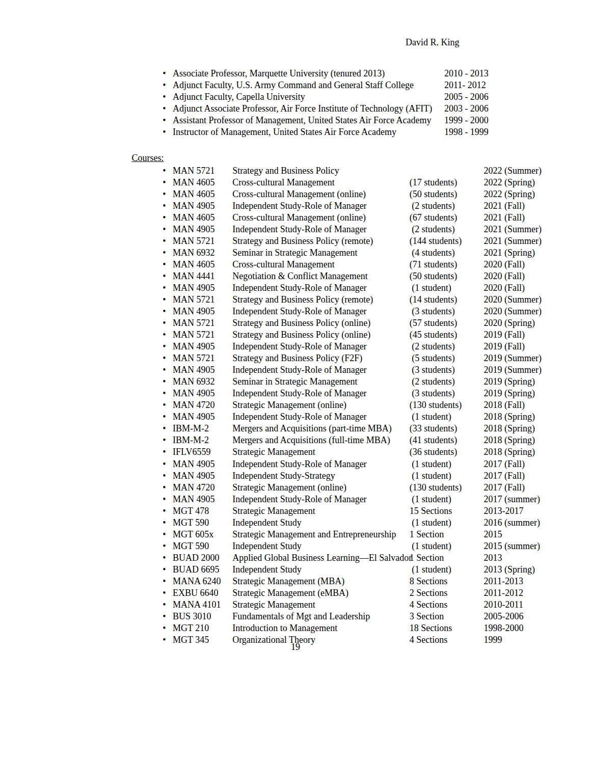David R. King
Associate Professor, Marquette University (tenured 2013) 2010 - 2013
Adjunct Faculty, U.S. Army Command and General Staff College 2011- 2012
Adjunct Faculty, Capella University 2005 - 2006
Adjunct Associate Professor, Air Force Institute of Technology (AFIT) 2003 - 2006
Assistant Professor of Management, United States Air Force Academy 1999 - 2000
Instructor of Management, United States Air Force Academy 1998 - 1999
Courses:
MAN 5721 Strategy and Business Policy 2022 (Summer)
MAN 4605 Cross-cultural Management(17 students) 2022 (Spring)
MAN 4605 Cross-cultural Management (online)(50 students) 2022 (Spring)
MAN 4905 Independent Study-Role of Manager (2 students) 2021 (Fall)
MAN 4605 Cross-cultural Management (online)(67 students) 2021 (Fall)
MAN 4905 Independent Study-Role of Manager (2 students) 2021 (Summer)
MAN 5721 Strategy and Business Policy (remote)(144 students) 2021 (Summer)
MAN 6932 Seminar in Strategic Management (4 students) 2021 (Spring)
MAN 4605 Cross-cultural Management(71 students) 2020 (Fall)
MAN 4441 Negotiation & Conflict Management(50 students) 2020 (Fall)
MAN 4905 Independent Study-Role of Manager (1 student) 2020 (Fall)
MAN 5721 Strategy and Business Policy (remote)(14 students) 2020 (Summer)
MAN 4905 Independent Study-Role of Manager (3 students) 2020 (Summer)
MAN 5721 Strategy and Business Policy (online)(57 students) 2020 (Spring)
MAN 5721 Strategy and Business Policy (online)(45 students) 2019 (Fall)
MAN 4905 Independent Study-Role of Manager (2 students) 2019 (Fall)
MAN 5721 Strategy and Business Policy (F2F) (5 students) 2019 (Summer)
MAN 4905 Independent Study-Role of Manager (3 students) 2019 (Summer)
MAN 6932 Seminar in Strategic Management (2 students) 2019 (Spring)
MAN 4905 Independent Study-Role of Manager (3 students) 2019 (Spring)
MAN 4720 Strategic Management (online)(130 students) 2018 (Fall)
MAN 4905 Independent Study-Role of Manager (1 student) 2018 (Spring)
IBM-M-2 Mergers and Acquisitions (part-time MBA)(33 students) 2018 (Spring)
IBM-M-2 Mergers and Acquisitions (full-time MBA)(41 students) 2018 (Spring)
IFLV6559 Strategic Management(36 students) 2018 (Spring)
MAN 4905 Independent Study-Role of Manager (1 student) 2017 (Fall)
MAN 4905 Independent Study-Strategy (1 student) 2017 (Fall)
MAN 4720 Strategic Management (online)(130 students) 2017 (Fall)
MAN 4905 Independent Study-Role of Manager (1 student) 2017 (summer)
MGT 478 Strategic Management 15 Sections 2013-2017
MGT 590 Independent Study (1 student) 2016 (summer)
MGT 605x Strategic Management and Entrepreneurship 1 Section 2015
MGT 590 Independent Study (1 student) 2015 (summer)
BUAD 2000 Applied Global Business Learning—El Salvador 1 Section 2013
BUAD 6695 Independent Study (1 student) 2013 (Spring)
MANA 6240 Strategic Management (MBA) 8 Sections 2011-2013
EXBU 6640 Strategic Management (eMBA) 2 Sections 2011-2012
MANA 4101 Strategic Management 4 Sections 2010-2011
BUS 3010 Fundamentals of Mgt and Leadership 3 Section 2005-2006
MGT 210 Introduction to Management 18 Sections 1998-2000
MGT 345 Organizational Theory 4 Sections 1999
19